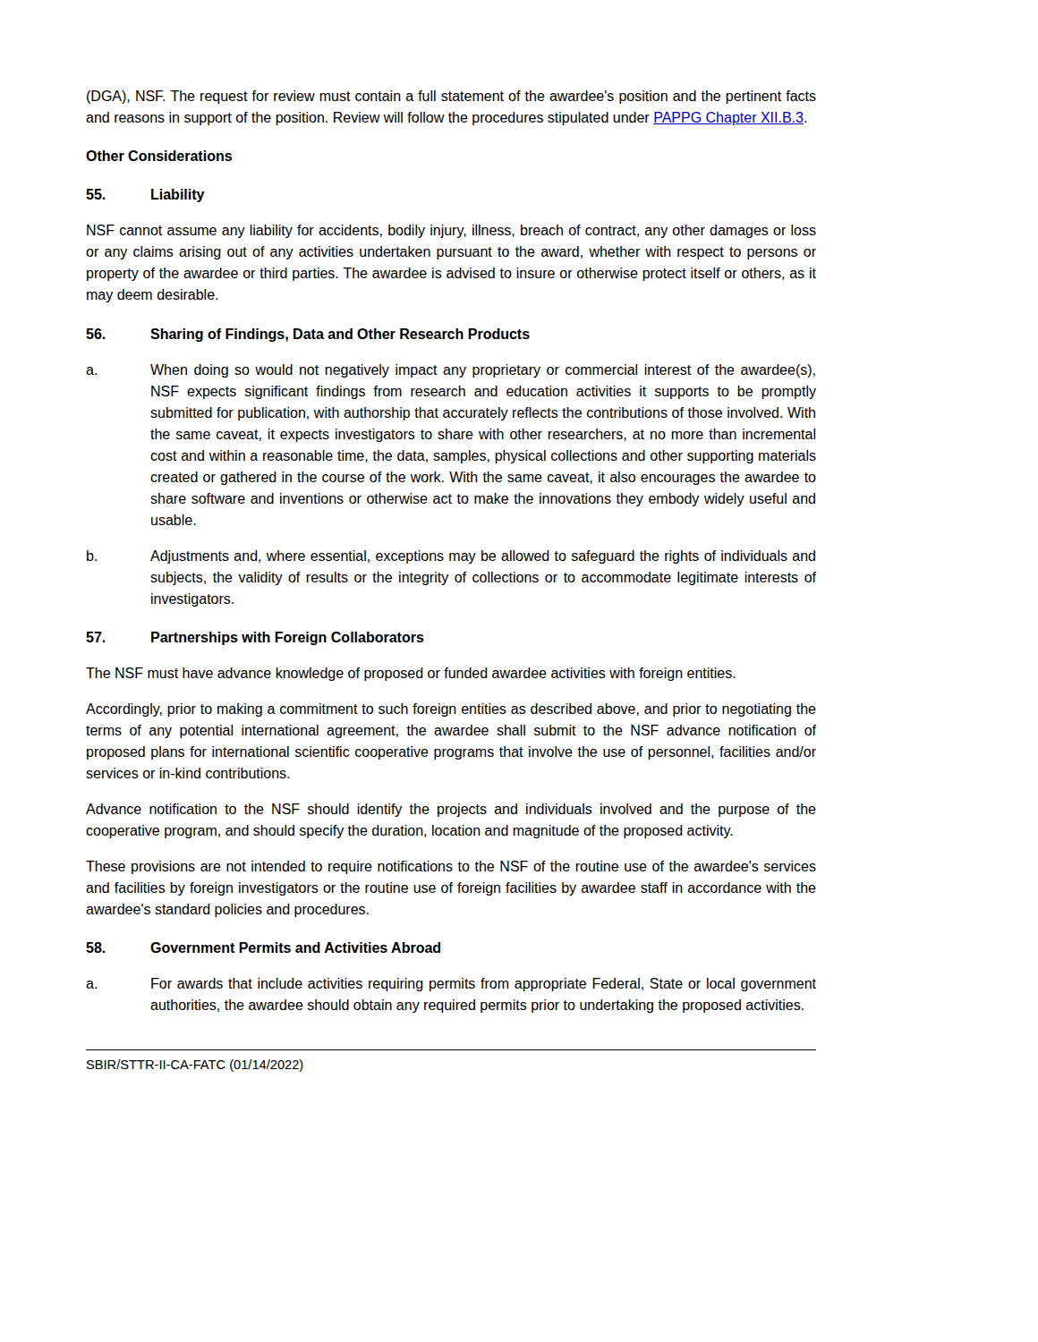(DGA), NSF. The request for review must contain a full statement of the awardee's position and the pertinent facts and reasons in support of the position. Review will follow the procedures stipulated under PAPPG Chapter XII.B.3.
Other Considerations
55. Liability
NSF cannot assume any liability for accidents, bodily injury, illness, breach of contract, any other damages or loss or any claims arising out of any activities undertaken pursuant to the award, whether with respect to persons or property of the awardee or third parties. The awardee is advised to insure or otherwise protect itself or others, as it may deem desirable.
56. Sharing of Findings, Data and Other Research Products
a. When doing so would not negatively impact any proprietary or commercial interest of the awardee(s), NSF expects significant findings from research and education activities it supports to be promptly submitted for publication, with authorship that accurately reflects the contributions of those involved. With the same caveat, it expects investigators to share with other researchers, at no more than incremental cost and within a reasonable time, the data, samples, physical collections and other supporting materials created or gathered in the course of the work. With the same caveat, it also encourages the awardee to share software and inventions or otherwise act to make the innovations they embody widely useful and usable.
b. Adjustments and, where essential, exceptions may be allowed to safeguard the rights of individuals and subjects, the validity of results or the integrity of collections or to accommodate legitimate interests of investigators.
57. Partnerships with Foreign Collaborators
The NSF must have advance knowledge of proposed or funded awardee activities with foreign entities.
Accordingly, prior to making a commitment to such foreign entities as described above, and prior to negotiating the terms of any potential international agreement, the awardee shall submit to the NSF advance notification of proposed plans for international scientific cooperative programs that involve the use of personnel, facilities and/or services or in-kind contributions.
Advance notification to the NSF should identify the projects and individuals involved and the purpose of the cooperative program, and should specify the duration, location and magnitude of the proposed activity.
These provisions are not intended to require notifications to the NSF of the routine use of the awardee's services and facilities by foreign investigators or the routine use of foreign facilities by awardee staff in accordance with the awardee's standard policies and procedures.
58. Government Permits and Activities Abroad
a. For awards that include activities requiring permits from appropriate Federal, State or local government authorities, the awardee should obtain any required permits prior to undertaking the proposed activities.
SBIR/STTR-II-CA-FATC (01/14/2022)